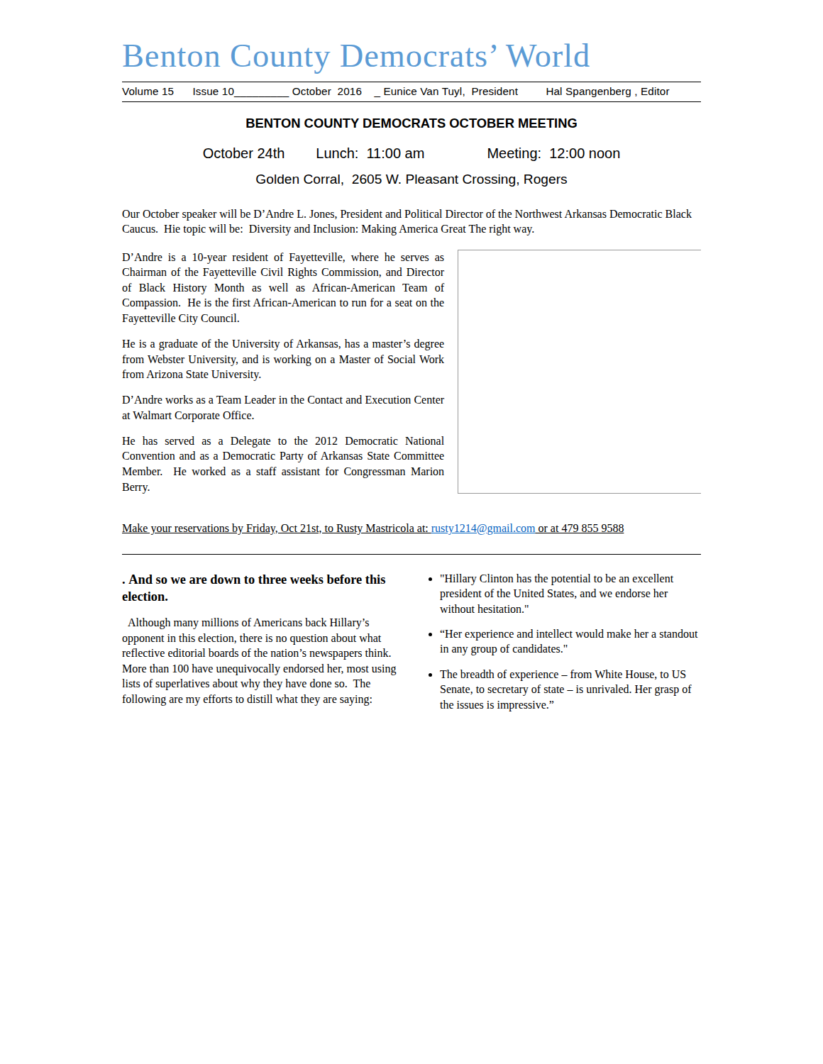Benton County Democrats’ World
Volume 15 Issue 10_________ October 2016 _ Eunice Van Tuyl, President Hal Spangenberg , Editor
BENTON COUNTY DEMOCRATS OCTOBER MEETING
October 24th Lunch: 11:00 am Meeting: 12:00 noon
Golden Corral, 2605 W. Pleasant Crossing, Rogers
Our October speaker will be D’Andre L. Jones, President and Political Director of the Northwest Arkansas Democratic Black Caucus. Hie topic will be: Diversity and Inclusion: Making America Great The right way.
D’Andre is a 10-year resident of Fayetteville, where he serves as Chairman of the Fayetteville Civil Rights Commission, and Director of Black History Month as well as African-American Team of Compassion. He is the first African-American to run for a seat on the Fayetteville City Council.
He is a graduate of the University of Arkansas, has a master’s degree from Webster University, and is working on a Master of Social Work from Arizona State University.
D’Andre works as a Team Leader in the Contact and Execution Center at Walmart Corporate Office.
He has served as a Delegate to the 2012 Democratic National Convention and as a Democratic Party of Arkansas State Committee Member. He worked as a staff assistant for Congressman Marion Berry.
Make your reservations by Friday, Oct 21st, to Rusty Mastricola at: rusty1214@gmail.com or at 479 855 9588
. And so we are down to three weeks before this election.
Although many millions of Americans back Hillary’s opponent in this election, there is no question about what reflective editorial boards of the nation’s newspapers think. More than 100 have unequivocally endorsed her, most using lists of superlatives about why they have done so. The following are my efforts to distill what they are saying:
"Hillary Clinton has the potential to be an excellent president of the United States, and we endorse her without hesitation."
“Her experience and intellect would make her a standout in any group of candidates."
The breadth of experience – from White House, to US Senate, to secretary of state – is unrivaled. Her grasp of the issues is impressive.”